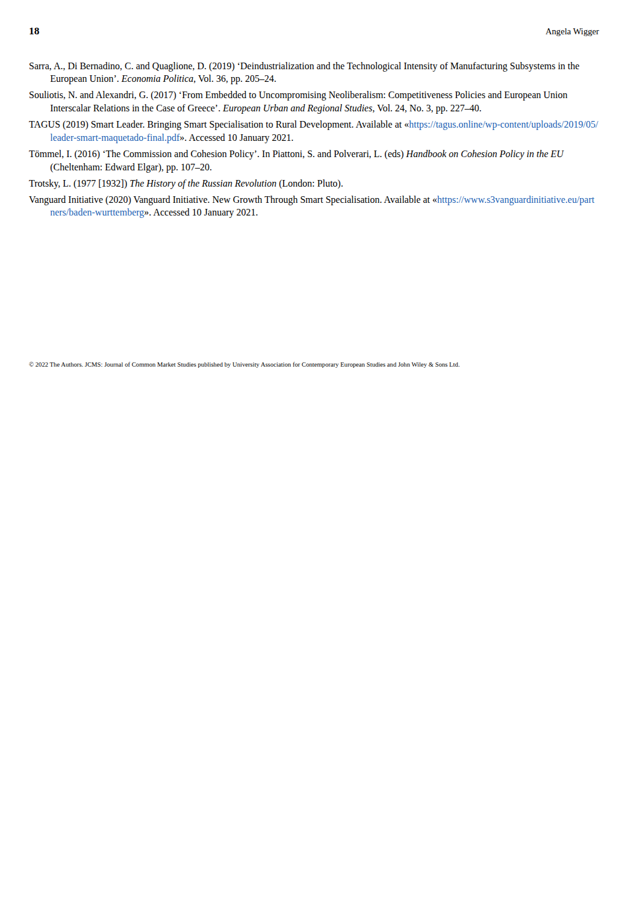18 Angela Wigger
Sarra, A., Di Bernadino, C. and Quaglione, D. (2019) ‘Deindustrialization and the Technological Intensity of Manufacturing Subsystems in the European Union’. Economia Politica, Vol. 36, pp. 205–24.
Souliotis, N. and Alexandri, G. (2017) ‘From Embedded to Uncompromising Neoliberalism: Competitiveness Policies and European Union Interscalar Relations in the Case of Greece’. European Urban and Regional Studies, Vol. 24, No. 3, pp. 227–40.
TAGUS (2019) Smart Leader. Bringing Smart Specialisation to Rural Development. Available at «https://tagus.online/wp-content/uploads/2019/05/leader-smart-maquetado-final.pdf». Accessed 10 January 2021.
Tömmel, I. (2016) ‘The Commission and Cohesion Policy’. In Piattoni, S. and Polverari, L. (eds) Handbook on Cohesion Policy in the EU (Cheltenham: Edward Elgar), pp. 107–20.
Trotsky, L. (1977 [1932]) The History of the Russian Revolution (London: Pluto).
Vanguard Initiative (2020) Vanguard Initiative. New Growth Through Smart Specialisation. Available at «https://www.s3vanguardinitiative.eu/partners/baden-wurttemberg». Accessed 10 January 2021.
© 2022 The Authors. JCMS: Journal of Common Market Studies published by University Association for Contemporary European Studies and John Wiley & Sons Ltd.